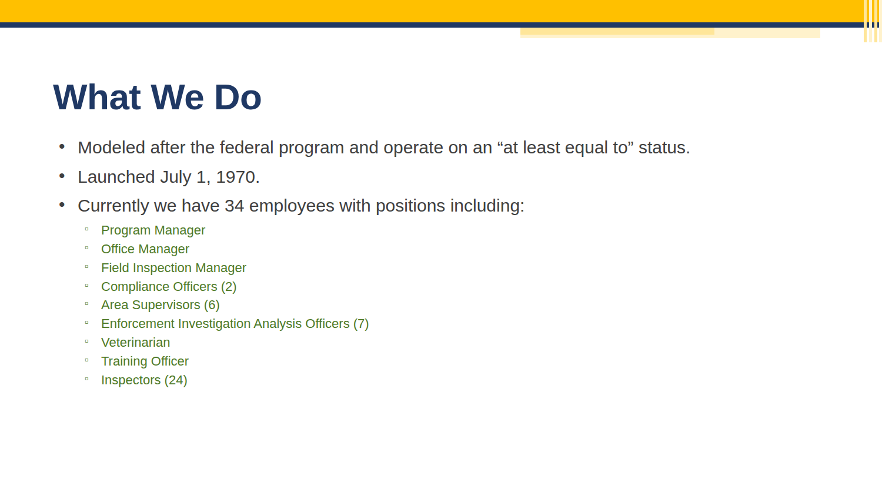What We Do
Modeled after the federal program and operate on an “at least equal to” status.
Launched July 1, 1970.
Currently we have 34 employees with positions including:
Program Manager
Office Manager
Field Inspection Manager
Compliance Officers (2)
Area Supervisors (6)
Enforcement Investigation Analysis Officers (7)
Veterinarian
Training Officer
Inspectors (24)